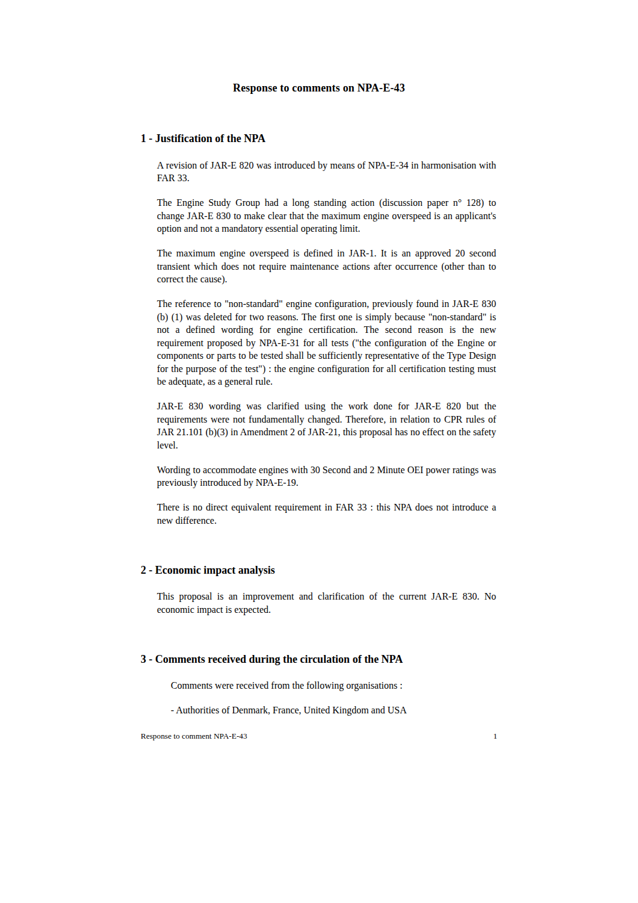Response to comments on NPA-E-43
1 - Justification of the NPA
A revision of JAR-E 820 was introduced by means of NPA-E-34 in harmonisation with FAR 33.
The Engine Study Group had a long standing action (discussion paper n° 128) to change JAR-E 830 to make clear that the maximum engine overspeed is an applicant's option and not a mandatory essential operating limit.
The maximum engine overspeed is defined in JAR-1. It is an approved 20 second transient which does not require maintenance actions after occurrence (other than to correct the cause).
The reference to "non-standard" engine configuration, previously found in JAR-E 830 (b) (1) was deleted for two reasons. The first one is simply because "non-standard" is not a defined wording for engine certification. The second reason is the new requirement proposed by NPA-E-31 for all tests ("the configuration of the Engine or components or parts to be tested shall be sufficiently representative of the Type Design for the purpose of the test") : the engine configuration for all certification testing must be adequate, as a general rule.
JAR-E 830 wording was clarified using the work done for JAR-E 820 but the requirements were not fundamentally changed. Therefore, in relation to CPR rules of JAR 21.101 (b)(3) in Amendment 2 of JAR-21, this proposal has no effect on the safety level.
Wording to accommodate engines with 30 Second and 2 Minute OEI power ratings was previously introduced by NPA-E-19.
There is no direct equivalent requirement in FAR 33 : this NPA does not introduce a new difference.
2 - Economic impact analysis
This proposal is an improvement and clarification of the current JAR-E 830. No economic impact is expected.
3 - Comments received during the circulation of the NPA
Comments were received from the following organisations :
- Authorities of Denmark, France, United Kingdom and USA
Response to comment NPA-E-43 1